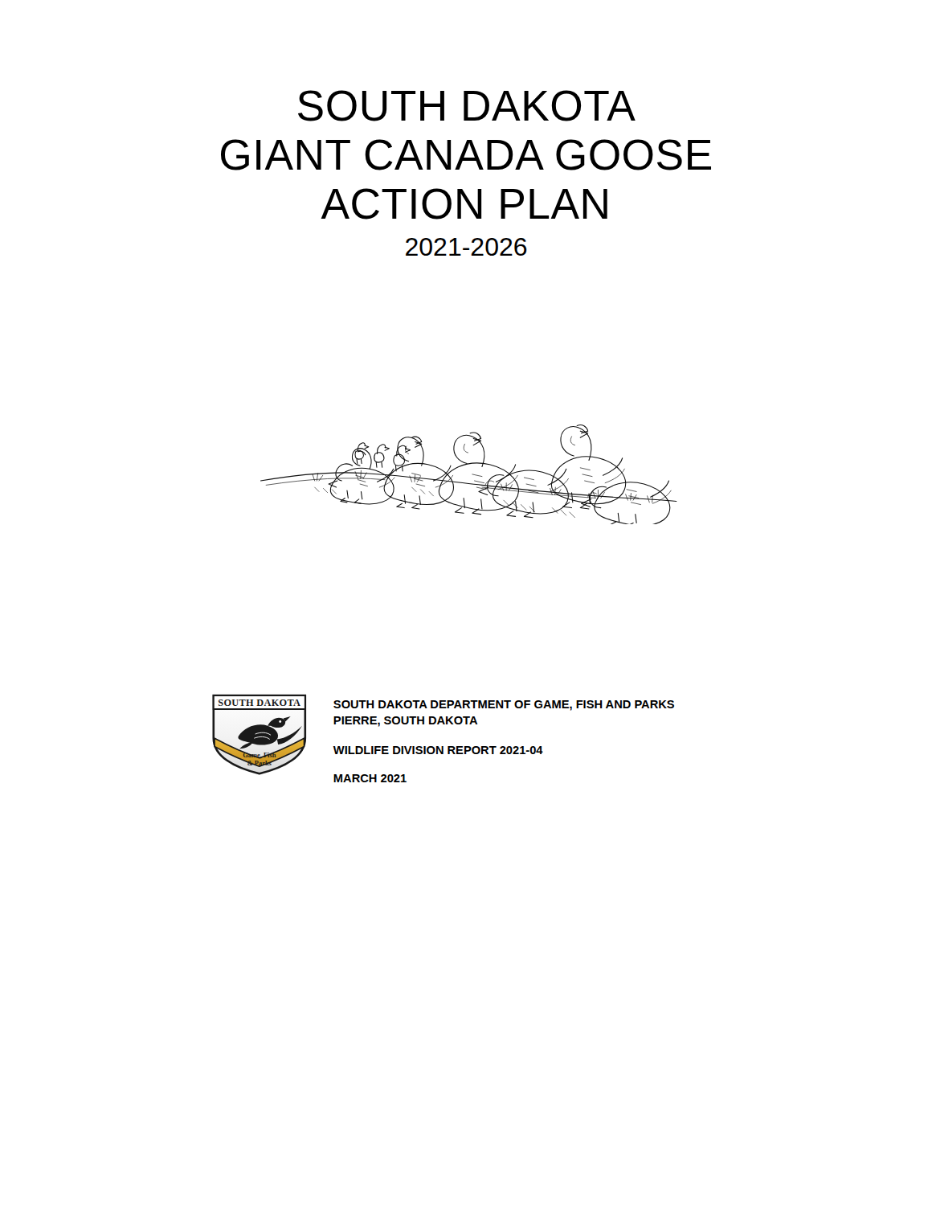SOUTH DAKOTA
GIANT CANADA GOOSE
ACTION PLAN
2021-2026
SOUTH DAKOTA Game, Fish & Parks
SOUTH DAKOTA DEPARTMENT OF GAME, FISH AND PARKS
PIERRE, SOUTH DAKOTA
WILDLIFE DIVISION REPORT 2021-04
MARCH 2021